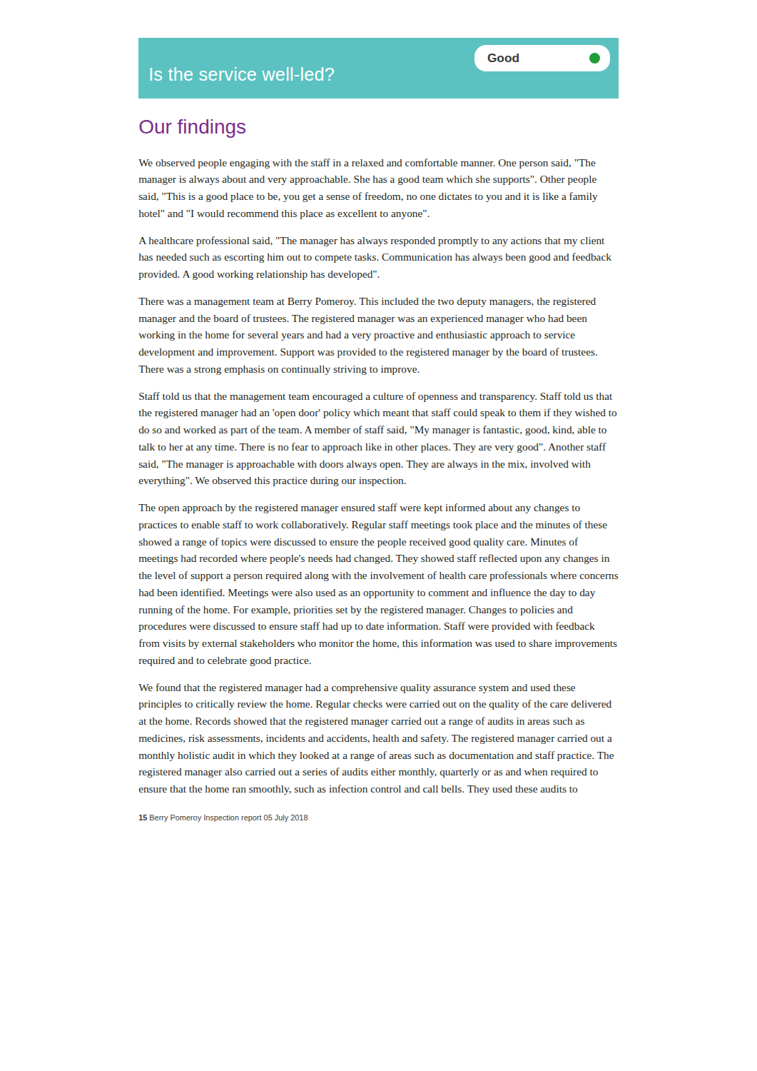Good
Is the service well-led?
Our findings
We observed people engaging with the staff in a relaxed and comfortable manner. One person said, "The manager is always about and very approachable. She has a good team which she supports". Other people said, "This is a good place to be, you get a sense of freedom, no one dictates to you and it is like a family hotel" and "I would recommend this place as excellent to anyone".
A healthcare professional said, "The manager has always responded promptly to any actions that my client has needed such as escorting him out to compete tasks. Communication has always been good and feedback provided. A good working relationship has developed".
There was a management team at Berry Pomeroy. This included the two deputy managers, the registered manager and the board of trustees. The registered manager was an experienced manager who had been working in the home for several years and had a very proactive and enthusiastic approach to service development and improvement. Support was provided to the registered manager by the board of trustees. There was a strong emphasis on continually striving to improve.
Staff told us that the management team encouraged a culture of openness and transparency. Staff told us that the registered manager had an 'open door' policy which meant that staff could speak to them if they wished to do so and worked as part of the team. A member of staff said, "My manager is fantastic, good, kind, able to talk to her at any time. There is no fear to approach like in other places. They are very good". Another staff said, "The manager is approachable with doors always open. They are always in the mix, involved with everything". We observed this practice during our inspection.
The open approach by the registered manager ensured staff were kept informed about any changes to practices to enable staff to work collaboratively. Regular staff meetings took place and the minutes of these showed a range of topics were discussed to ensure the people received good quality care. Minutes of meetings had recorded where people's needs had changed. They showed staff reflected upon any changes in the level of support a person required along with the involvement of health care professionals where concerns had been identified. Meetings were also used as an opportunity to comment and influence the day to day running of the home. For example, priorities set by the registered manager. Changes to policies and procedures were discussed to ensure staff had up to date information. Staff were provided with feedback from visits by external stakeholders who monitor the home, this information was used to share improvements required and to celebrate good practice.
We found that the registered manager had a comprehensive quality assurance system and used these principles to critically review the home. Regular checks were carried out on the quality of the care delivered at the home. Records showed that the registered manager carried out a range of audits in areas such as medicines, risk assessments, incidents and accidents, health and safety. The registered manager carried out a monthly holistic audit in which they looked at a range of areas such as documentation and staff practice. The registered manager also carried out a series of audits either monthly, quarterly or as and when required to ensure that the home ran smoothly, such as infection control and call bells. They used these audits to
15 Berry Pomeroy Inspection report 05 July 2018